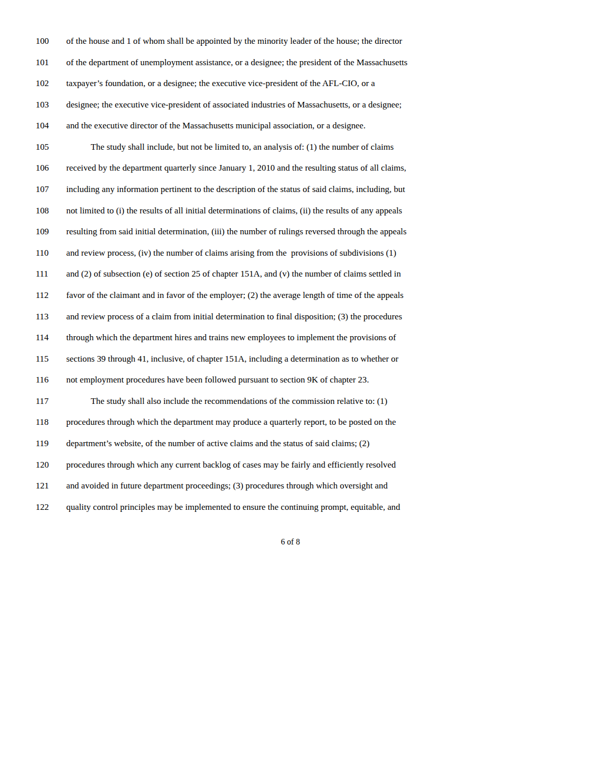100
of the house and 1 of whom shall be appointed by the minority leader of the house; the director
101
of the department of unemployment assistance, or a designee; the president of the Massachusetts
102
taxpayer’s foundation, or a designee; the executive vice-president of the AFL-CIO, or a
103
designee; the executive vice-president of associated industries of Massachusetts, or a designee;
104
and the executive director of the Massachusetts municipal association, or a designee.
105
The study shall include, but not be limited to, an analysis of: (1) the number of claims
106
received by the department quarterly since January 1, 2010 and the resulting status of all claims,
107
including any information pertinent to the description of the status of said claims, including, but
108
not limited to (i) the results of all initial determinations of claims, (ii) the results of any appeals
109
resulting from said initial determination, (iii) the number of rulings reversed through the appeals
110
and review process, (iv) the number of claims arising from the provisions of subdivisions (1)
111
and (2) of subsection (e) of section 25 of chapter 151A, and (v) the number of claims settled in
112
favor of the claimant and in favor of the employer; (2) the average length of time of the appeals
113
and review process of a claim from initial determination to final disposition; (3) the procedures
114
through which the department hires and trains new employees to implement the provisions of
115
sections 39 through 41, inclusive, of chapter 151A, including a determination as to whether or
116
not employment procedures have been followed pursuant to section 9K of chapter 23.
117
The study shall also include the recommendations of the commission relative to: (1)
118
procedures through which the department may produce a quarterly report, to be posted on the
119
department’s website, of the number of active claims and the status of said claims; (2)
120
procedures through which any current backlog of cases may be fairly and efficiently resolved
121
and avoided in future department proceedings; (3) procedures through which oversight and
122
quality control principles may be implemented to ensure the continuing prompt, equitable, and
6 of 8